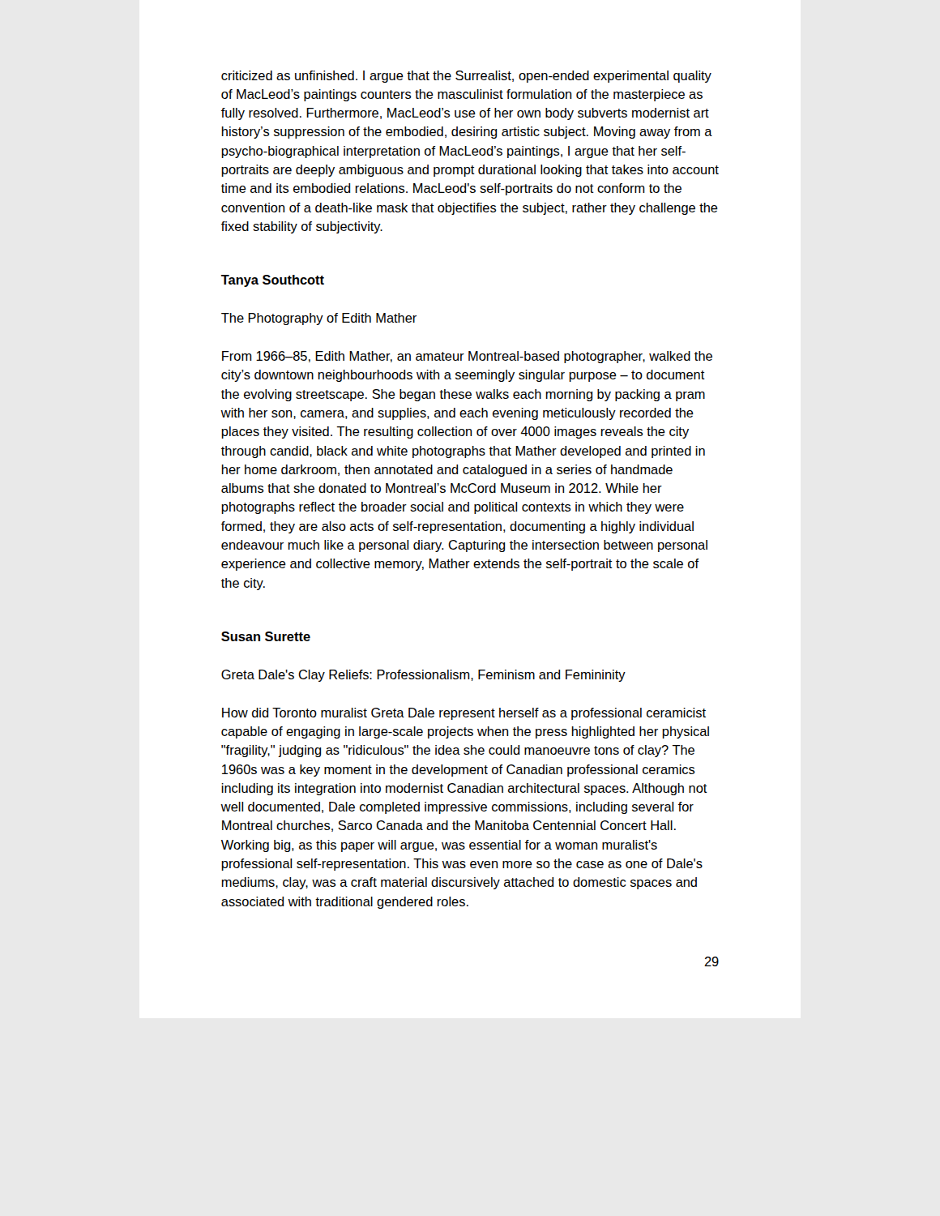criticized as unfinished. I argue that the Surrealist, open-ended experimental quality of MacLeod’s paintings counters the masculinist formulation of the masterpiece as fully resolved. Furthermore, MacLeod’s use of her own body subverts modernist art history’s suppression of the embodied, desiring artistic subject. Moving away from a psycho-biographical interpretation of MacLeod’s paintings, I argue that her self-portraits are deeply ambiguous and prompt durational looking that takes into account time and its embodied relations. MacLeod's self-portraits do not conform to the convention of a death-like mask that objectifies the subject, rather they challenge the fixed stability of subjectivity.
Tanya Southcott
The Photography of Edith Mather
From 1966–85, Edith Mather, an amateur Montreal-based photographer, walked the city’s downtown neighbourhoods with a seemingly singular purpose – to document the evolving streetscape. She began these walks each morning by packing a pram with her son, camera, and supplies, and each evening meticulously recorded the places they visited. The resulting collection of over 4000 images reveals the city through candid, black and white photographs that Mather developed and printed in her home darkroom, then annotated and catalogued in a series of handmade albums that she donated to Montreal’s McCord Museum in 2012. While her photographs reflect the broader social and political contexts in which they were formed, they are also acts of self-representation, documenting a highly individual endeavour much like a personal diary. Capturing the intersection between personal experience and collective memory, Mather extends the self-portrait to the scale of the city.
Susan Surette
Greta Dale's Clay Reliefs: Professionalism, Feminism and Femininity
How did Toronto muralist Greta Dale represent herself as a professional ceramicist capable of engaging in large-scale projects when the press highlighted her physical "fragility," judging as "ridiculous" the idea she could manoeuvre tons of clay? The 1960s was a key moment in the development of Canadian professional ceramics including its integration into modernist Canadian architectural spaces. Although not well documented, Dale completed impressive commissions, including several for Montreal churches, Sarco Canada and the Manitoba Centennial Concert Hall. Working big, as this paper will argue, was essential for a woman muralist's professional self-representation. This was even more so the case as one of Dale's mediums, clay, was a craft material discursively attached to domestic spaces and associated with traditional gendered roles.
29